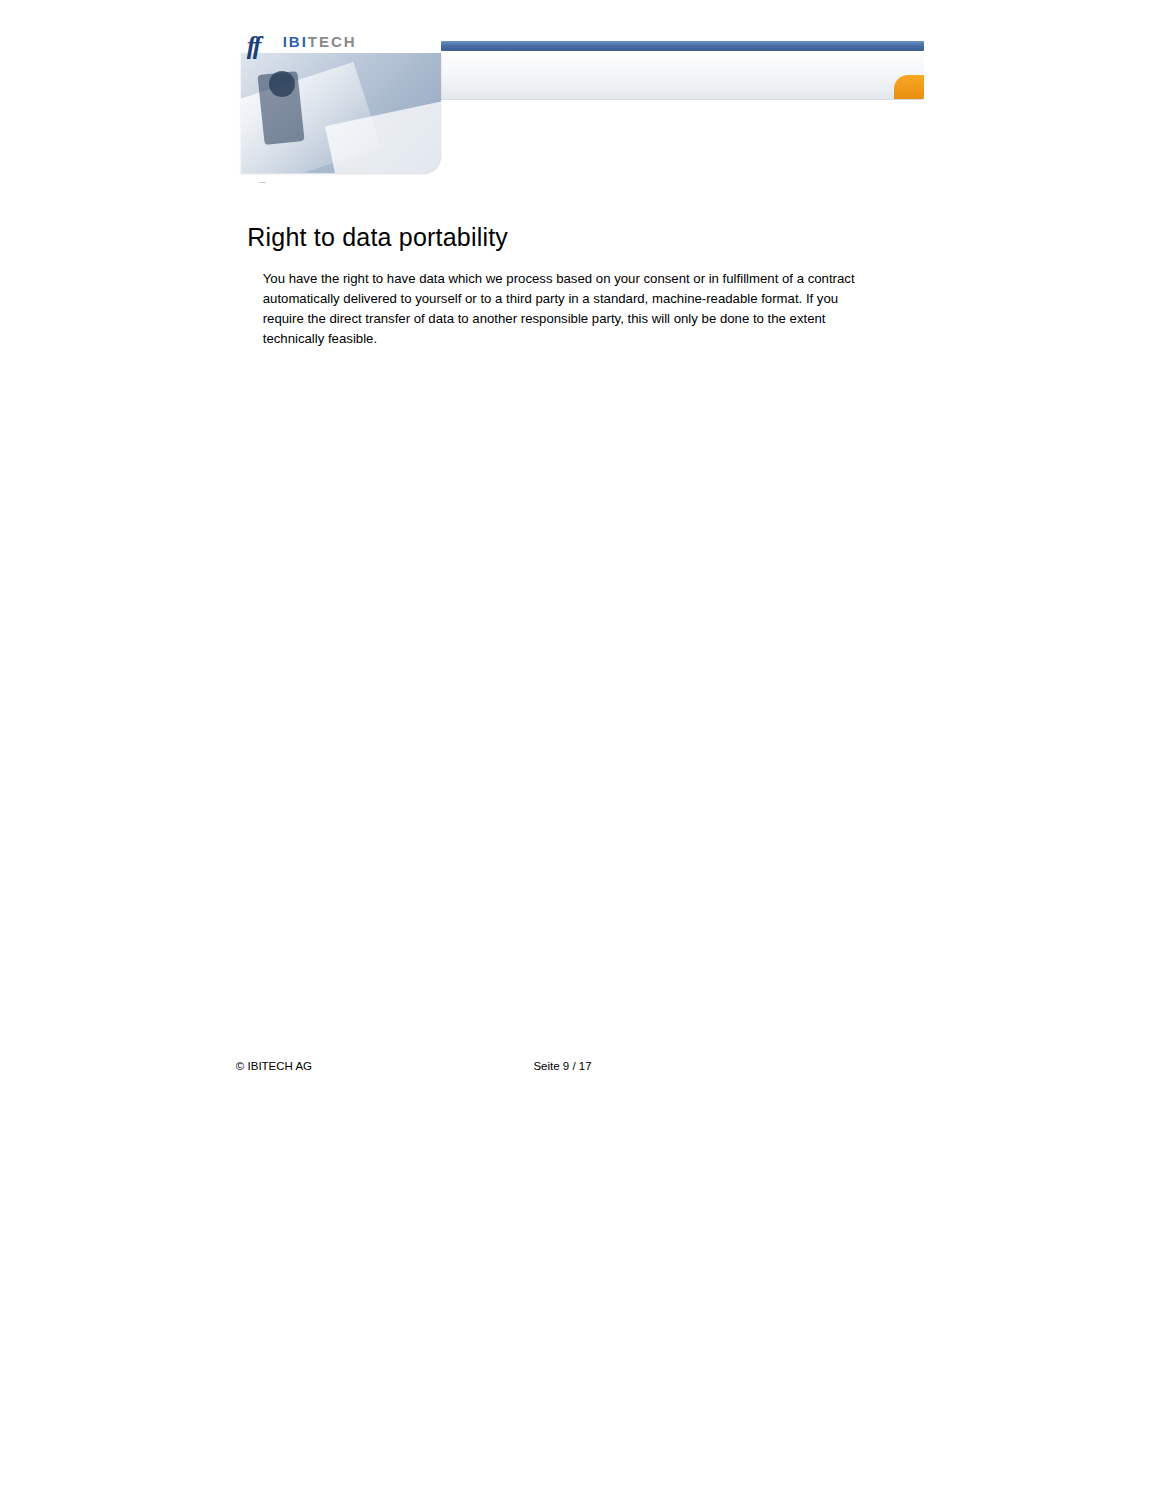ff IBITECH
—
Right to data portability
You have the right to have data which we process based on your consent or in fulfillment of a contract automatically delivered to yourself or to a third party in a standard, machine-readable format. If you require the direct transfer of data to another responsible party, this will only be done to the extent technically feasible.
© IBITECH AG
Seite 9 / 17